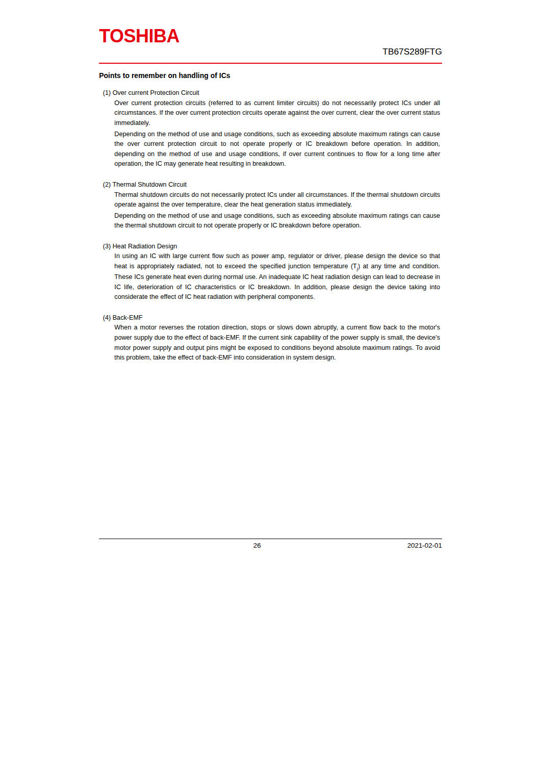TOSHIBA
TB67S289FTG
Points to remember on handling of ICs
(1) Over current Protection Circuit
Over current protection circuits (referred to as current limiter circuits) do not necessarily protect ICs under all circumstances. If the over current protection circuits operate against the over current, clear the over current status immediately.
Depending on the method of use and usage conditions, such as exceeding absolute maximum ratings can cause the over current protection circuit to not operate properly or IC breakdown before operation. In addition, depending on the method of use and usage conditions, if over current continues to flow for a long time after operation, the IC may generate heat resulting in breakdown.
(2) Thermal Shutdown Circuit
Thermal shutdown circuits do not necessarily protect ICs under all circumstances. If the thermal shutdown circuits operate against the over temperature, clear the heat generation status immediately.
Depending on the method of use and usage conditions, such as exceeding absolute maximum ratings can cause the thermal shutdown circuit to not operate properly or IC breakdown before operation.
(3) Heat Radiation Design
In using an IC with large current flow such as power amp, regulator or driver, please design the device so that heat is appropriately radiated, not to exceed the specified junction temperature (Tj) at any time and condition. These ICs generate heat even during normal use. An inadequate IC heat radiation design can lead to decrease in IC life, deterioration of IC characteristics or IC breakdown. In addition, please design the device taking into considerate the effect of IC heat radiation with peripheral components.
(4) Back-EMF
When a motor reverses the rotation direction, stops or slows down abruptly, a current flow back to the motor's power supply due to the effect of back-EMF. If the current sink capability of the power supply is small, the device's motor power supply and output pins might be exposed to conditions beyond absolute maximum ratings. To avoid this problem, take the effect of back-EMF into consideration in system design.
26
2021-02-01